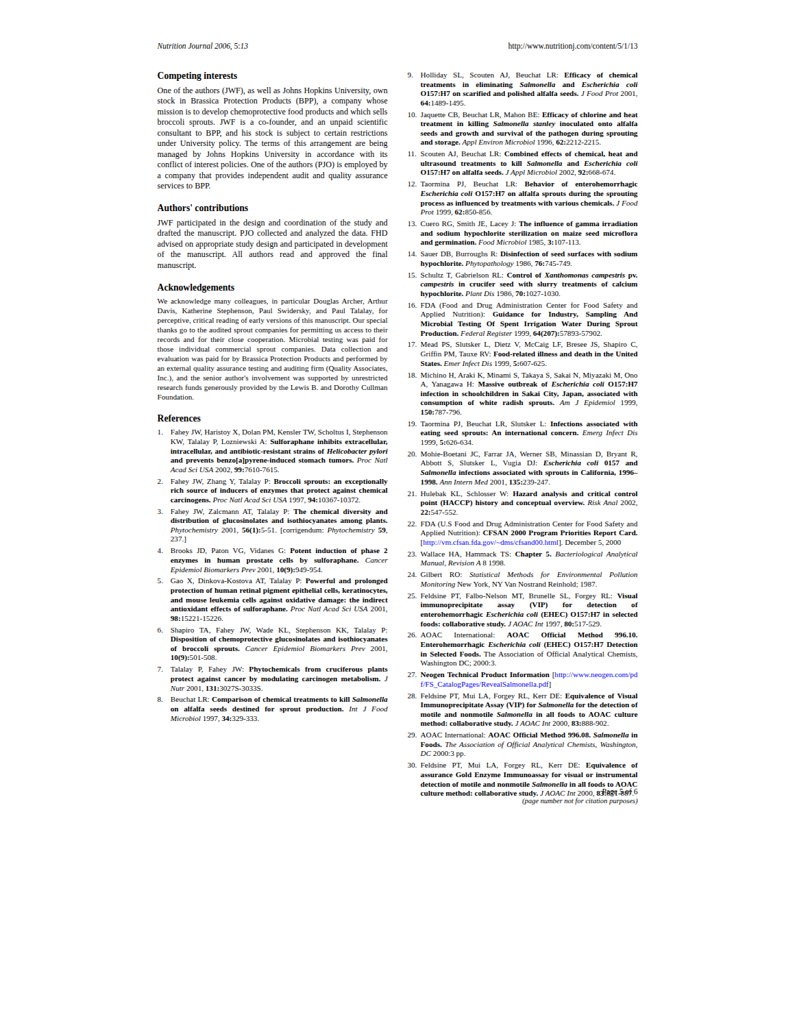Nutrition Journal 2006, 5: 13
http://www.nutritionj.com/content/5/1/13
Competing interests
One of the authors (JWF), as well as Johns Hopkins University, own stock in Brassica Protection Products (BPP), a company whose mission is to develop chemoprotective food products and which sells broccoli sprouts. JWF is a co-founder, and an unpaid scientific consultant to BPP, and his stock is subject to certain restrictions under University policy. The terms of this arrangement are being managed by Johns Hopkins University in accordance with its conflict of interest policies. One of the authors (PJO) is employed by a company that provides independent audit and quality assurance services to BPP.
Authors' contributions
JWF participated in the design and coordination of the study and drafted the manuscript. PJO collected and analyzed the data. FHD advised on appropriate study design and participated in development of the manuscript. All authors read and approved the final manuscript.
Acknowledgements
We acknowledge many colleagues, in particular Douglas Archer, Arthur Davis, Katherine Stephenson, Paul Swidersky, and Paul Talalay, for perceptive, critical reading of early versions of this manuscript. Our special thanks go to the audited sprout companies for permitting us access to their records and for their close cooperation. Microbial testing was paid for those individual commercial sprout companies. Data collection and evaluation was paid for by Brassica Protection Products and performed by an external quality assurance testing and auditing firm (Quality Associates, Inc.), and the senior author's involvement was supported by unrestricted research funds generously provided by the Lewis B. and Dorothy Cullman Foundation.
References
Fahey JW, Haristoy X, Dolan PM, Kensler TW, Scholtus I, Stephenson KW, Talalay P, Lozniewski A: Sulforaphane inhibits extracellular, intracellular, and antibiotic-resistant strains of Helicobacter pylori and prevents benzo[a]pyrene-induced stomach tumors. Proc Natl Acad Sci USA 2002, 99: 7610-7615.
Fahey JW, Zhang Y, Talalay P: Broccoli sprouts: an exceptionally rich source of inducers of enzymes that protect against chemical carcinogens. Proc Natl Acad Sci USA 1997, 94: 10367-10372.
Fahey JW, Zalcmann AT, Talalay P: The chemical diversity and distribution of glucosinolates and isothiocyanates among plants. Phytochemistry 2001, 56(1): 5-51. [corrigendum: Phytochemistry 59, 237.]
Brooks JD, Paton VG, Vidanes G: Potent induction of phase 2 enzymes in human prostate cells by sulforaphane. Cancer Epidemiol Biomarkers Prev 2001, 10(9): 949-954.
Gao X, Dinkova-Kostova AT, Talalay P: Powerful and prolonged protection of human retinal pigment epithelial cells, keratinocytes, and mouse leukemia cells against oxidative damage: the indirect antioxidant effects of sulforaphane. Proc Natl Acad Sci USA 2001, 98: 15221-15226.
Shapiro TA, Fahey JW, Wade KL, Stephenson KK, Talalay P: Disposition of chemoprotective glucosinolates and isothiocyanates of broccoli sprouts. Cancer Epidemiol Biomarkers Prev 2001, 10(9): 501-508.
Talalay P, Fahey JW: Phytochemicals from cruciferous plants protect against cancer by modulating carcinogen metabolism. J Nutr 2001, 131: 3027S-3033S.
Beuchat LR: Comparison of chemical treatments to kill Salmonella on alfalfa seeds destined for sprout production. Int J Food Microbiol 1997, 34: 329-333.
Holliday SL, Scouten AJ, Beuchat LR: Efficacy of chemical treatments in eliminating Salmonella and Escherichia coli O157:H7 on scarified and polished alfalfa seeds. J Food Prot 2001, 64: 1489-1495.
Jaquette CB, Beuchat LR, Mahon BE: Efficacy of chlorine and heat treatment in killing Salmonella stanley inoculated onto alfalfa seeds and growth and survival of the pathogen during sprouting and storage. Appl Environ Microbiol 1996, 62: 2212-2215.
Scouten AJ, Beuchat LR: Combined effects of chemical, heat and ultrasound treatments to kill Salmonella and Escherichia coli O157:H7 on alfalfa seeds. J Appl Microbiol 2002, 92: 668-674.
Taormina PJ, Beuchat LR: Behavior of enterohemorrhagic Escherichia coli O157:H7 on alfalfa sprouts during the sprouting process as influenced by treatments with various chemicals. J Food Prot 1999, 62: 850-856.
Cuero RG, Smith JE, Lacey J: The influence of gamma irradiation and sodium hypochlorite sterilization on maize seed microflora and germination. Food Microbiol 1985, 3: 107-113.
Sauer DB, Burroughs R: Disinfection of seed surfaces with sodium hypochlorite. Phytopathology 1986, 76: 745-749.
Schultz T, Gabrielson RL: Control of Xanthomonas campestris pv. campestris in crucifer seed with slurry treatments of calcium hypochlorite. Plant Dis 1986, 70: 1027-1030.
FDA (Food and Drug Administration Center for Food Safety and Applied Nutrition): Guidance for Industry, Sampling And Microbial Testing Of Spent Irrigation Water During Sprout Production. Federal Register 1999, 64(207): 57893-57902.
Mead PS, Slutsker L, Dietz V, McCaig LF, Bresee JS, Shapiro C, Griffin PM, Tauxe RV: Food-related illness and death in the United States. Emer Infect Dis 1999, 5: 607-625.
Michino H, Araki K, Minami S, Takaya S, Sakai N, Miyazaki M, Ono A, Yanagawa H: Massive outbreak of Escherichia coli O157:H7 infection in schoolchildren in Sakai City, Japan, associated with consumption of white radish sprouts. Am J Epidemiol 1999, 150: 787-796.
Taormina PJ, Beuchat LR, Slutsker L: Infections associated with eating seed sprouts: An international concern. Emerg Infect Dis 1999, 5: 626-634.
Mohie-Boetani JC, Farrar JA, Werner SB, Minassian D, Bryant R, Abbott S, Slutsker L, Vugia DJ: Escherichia coli 0157 and Salmonella infections associated with sprouts in California, 1996–1998. Ann Intern Med 2001, 135: 239-247.
Hulebak KL, Schlosser W: Hazard analysis and critical control point (HACCP) history and conceptual overview. Risk Anal 2002, 22: 547-552.
FDA (U.S Food and Drug Administration Center for Food Safety and Applied Nutrition): CFSAN 2000 Program Priorities Report Card. [http://vm.cfsan.fda.gov/~dms/cfsand00.html]. December 5, 2000
Wallace HA, Hammack TS: Chapter 5. Bacteriological Analytical Manual, Revision A 8 1998.
Gilbert RO: Statistical Methods for Environmental Pollution Monitoring New York, NY Van Nostrand Reinhold; 1987.
Feldsine PT, Falbo-Nelson MT, Brunelle SL, Forgey RL: Visual immunoprecipitate assay (VIP) for detection of enterohemorrhagic Escherichia coli (EHEC) O157:H7 in selected foods: collaborative study. J AOAC Int 1997, 80: 517-529.
AOAC International: AOAC Official Method 996.10. Enterohemorrhagic Escherichia coli (EHEC) O157:H7 Detection in Selected Foods. The Association of Official Analytical Chemists, Washington DC; 2000:3.
Neogen Technical Product Information [http://www.neogen.com/pdf/FS_CatalogPages/RevealSalmonella.pdf]
Feldsine PT, Mui LA, Forgey RL, Kerr DE: Equivalence of Visual Immunoprecipitate Assay (VIP) for Salmonella for the detection of motile and nonmotile Salmonella in all foods to AOAC culture method: collaborative study. J AOAC Int 2000, 83: 888-902.
AOAC International: AOAC Official Method 996.08. Salmonella in Foods. The Association of Official Analytical Chemists, Washington, DC 2000:3 pp.
Feldsine PT, Mui LA, Forgey RL, Kerr DE: Equivalence of assurance Gold Enzyme Immunoassay for visual or instrumental detection of motile and nonmotile Salmonella in all foods to AOAC culture method: collaborative study. J AOAC Int 2000, 83: 871-887.
Page 5 of 6
(page number not for citation purposes)